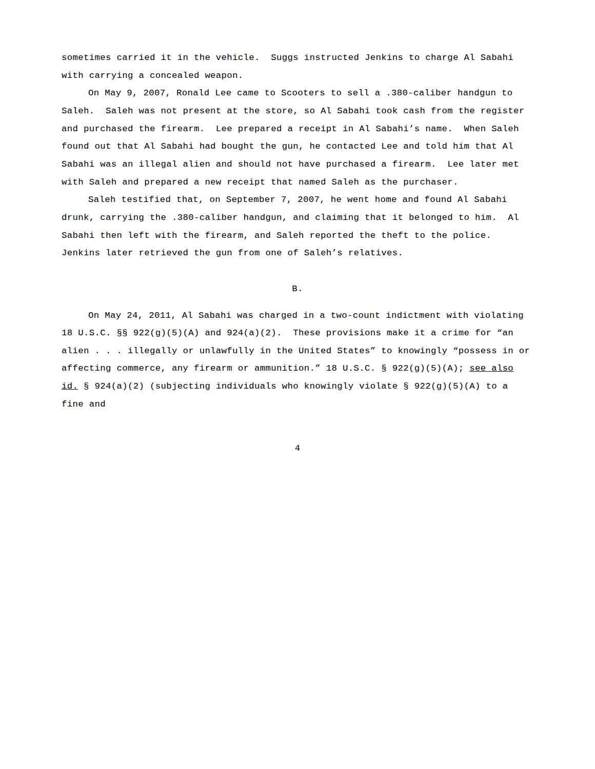sometimes carried it in the vehicle. Suggs instructed Jenkins to charge Al Sabahi with carrying a concealed weapon.
On May 9, 2007, Ronald Lee came to Scooters to sell a .380-caliber handgun to Saleh. Saleh was not present at the store, so Al Sabahi took cash from the register and purchased the firearm. Lee prepared a receipt in Al Sabahi’s name. When Saleh found out that Al Sabahi had bought the gun, he contacted Lee and told him that Al Sabahi was an illegal alien and should not have purchased a firearm. Lee later met with Saleh and prepared a new receipt that named Saleh as the purchaser.
Saleh testified that, on September 7, 2007, he went home and found Al Sabahi drunk, carrying the .380-caliber handgun, and claiming that it belonged to him. Al Sabahi then left with the firearm, and Saleh reported the theft to the police. Jenkins later retrieved the gun from one of Saleh’s relatives.
B.
On May 24, 2011, Al Sabahi was charged in a two-count indictment with violating 18 U.S.C. §§ 922(g)(5)(A) and 924(a)(2). These provisions make it a crime for “an alien . . . illegally or unlawfully in the United States” to knowingly “possess in or affecting commerce, any firearm or ammunition.” 18 U.S.C. § 922(g)(5)(A); see also id. § 924(a)(2) (subjecting individuals who knowingly violate § 922(g)(5)(A) to a fine and
4